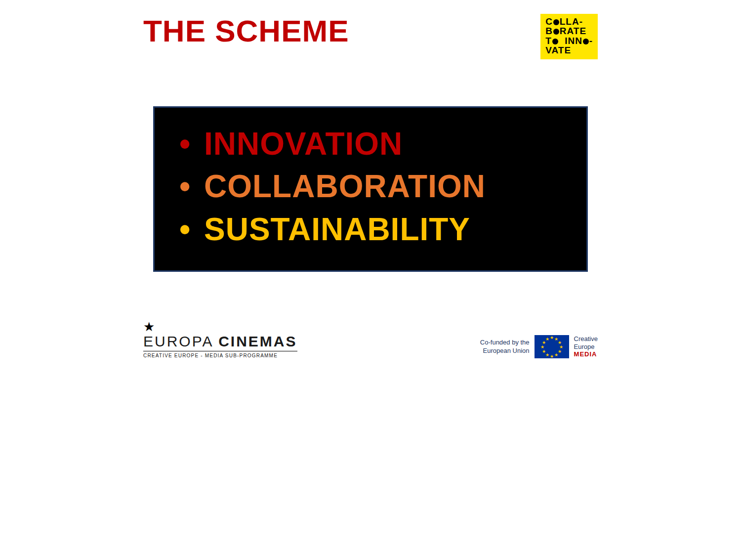THE SCHEME
C LLA-
B RATE
T INN -
VATE
INNOVATION
COLLABORATION
SUSTAINABILITY
★
EUROPA CINEMAS
CREATIVE EUROPE - MEDIA SUB-PROGRAMME
Co-funded by the
European Union
★ ★ ★ ★ ★ ★ ★ ★ ★ ★ ★ ★
Creative
Europe
MEDIA